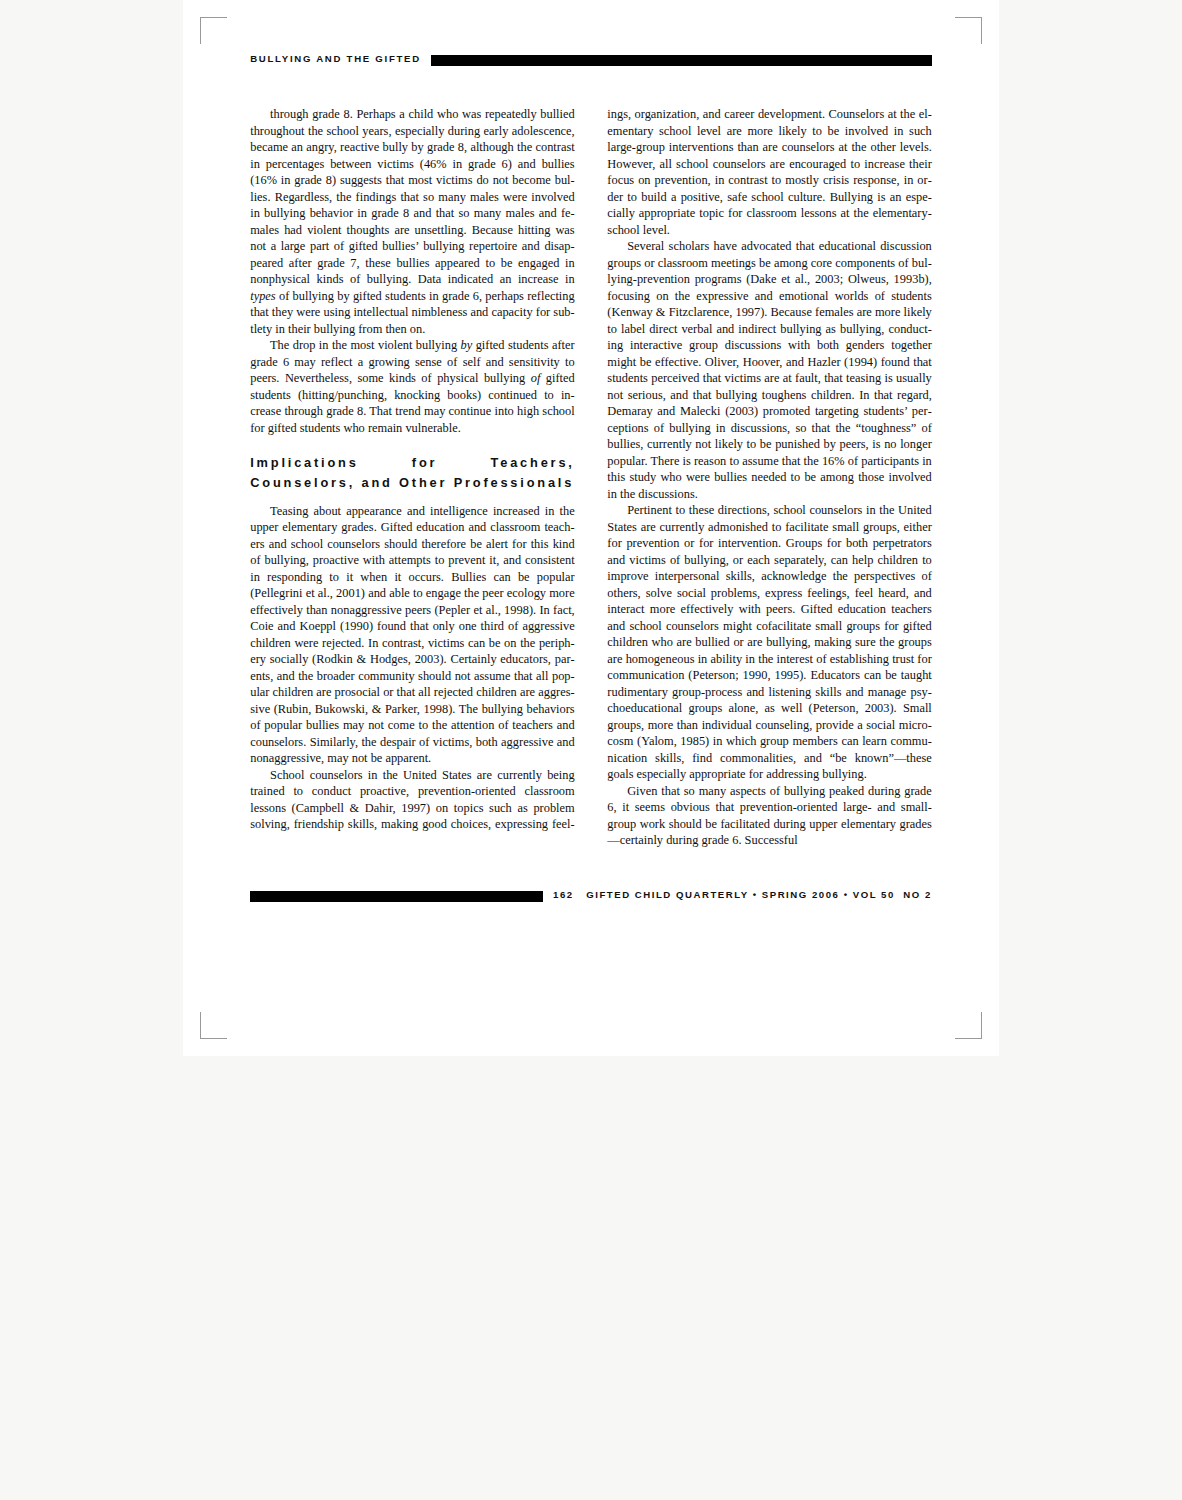BULLYING AND THE GIFTED
through grade 8. Perhaps a child who was repeatedly bullied throughout the school years, especially during early adolescence, became an angry, reactive bully by grade 8, although the contrast in percentages between victims (46% in grade 6) and bullies (16% in grade 8) suggests that most victims do not become bullies. Regardless, the findings that so many males were involved in bullying behavior in grade 8 and that so many males and females had violent thoughts are unsettling. Because hitting was not a large part of gifted bullies’ bullying repertoire and disappeared after grade 7, these bullies appeared to be engaged in nonphysical kinds of bullying. Data indicated an increase in types of bullying by gifted students in grade 6, perhaps reflecting that they were using intellectual nimbleness and capacity for subtlety in their bullying from then on.
The drop in the most violent bullying by gifted students after grade 6 may reflect a growing sense of self and sensitivity to peers. Nevertheless, some kinds of physical bullying of gifted students (hitting/punching, knocking books) continued to increase through grade 8. That trend may continue into high school for gifted students who remain vulnerable.
Implications for Teachers, Counselors, and Other Professionals
Teasing about appearance and intelligence increased in the upper elementary grades. Gifted education and classroom teachers and school counselors should therefore be alert for this kind of bullying, proactive with attempts to prevent it, and consistent in responding to it when it occurs. Bullies can be popular (Pellegrini et al., 2001) and able to engage the peer ecology more effectively than nonaggressive peers (Pepler et al., 1998). In fact, Coie and Koeppl (1990) found that only one third of aggressive children were rejected. In contrast, victims can be on the periphery socially (Rodkin & Hodges, 2003). Certainly educators, parents, and the broader community should not assume that all popular children are prosocial or that all rejected children are aggressive (Rubin, Bukowski, & Parker, 1998). The bullying behaviors of popular bullies may not come to the attention of teachers and counselors. Similarly, the despair of victims, both aggressive and nonaggressive, may not be apparent.
School counselors in the United States are currently being trained to conduct proactive, prevention-oriented classroom lessons (Campbell & Dahir, 1997) on topics such as problem solving, friendship skills, making good choices, expressing feelings, organization, and career development. Counselors at the elementary school level are more likely to be involved in such large-group interventions than are counselors at the other levels. However, all school counselors are encouraged to increase their focus on prevention, in contrast to mostly crisis response, in order to build a positive, safe school culture. Bullying is an especially appropriate topic for classroom lessons at the elementary-school level.
Several scholars have advocated that educational discussion groups or classroom meetings be among core components of bullying-prevention programs (Dake et al., 2003; Olweus, 1993b), focusing on the expressive and emotional worlds of students (Kenway & Fitzclarence, 1997). Because females are more likely to label direct verbal and indirect bullying as bullying, conducting interactive group discussions with both genders together might be effective. Oliver, Hoover, and Hazler (1994) found that students perceived that victims are at fault, that teasing is usually not serious, and that bullying toughens children. In that regard, Demaray and Malecki (2003) promoted targeting students’ perceptions of bullying in discussions, so that the “toughness” of bullies, currently not likely to be punished by peers, is no longer popular. There is reason to assume that the 16% of participants in this study who were bullies needed to be among those involved in the discussions.
Pertinent to these directions, school counselors in the United States are currently admonished to facilitate small groups, either for prevention or for intervention. Groups for both perpetrators and victims of bullying, or each separately, can help children to improve interpersonal skills, acknowledge the perspectives of others, solve social problems, express feelings, feel heard, and interact more effectively with peers. Gifted education teachers and school counselors might cofacilitate small groups for gifted children who are bullied or are bullying, making sure the groups are homogeneous in ability in the interest of establishing trust for communication (Peterson; 1990, 1995). Educators can be taught rudimentary group-process and listening skills and manage psychoeducational groups alone, as well (Peterson, 2003). Small groups, more than individual counseling, provide a social microcosm (Yalom, 1985) in which group members can learn communication skills, find commonalities, and “be known”—these goals especially appropriate for addressing bullying.
Given that so many aspects of bullying peaked during grade 6, it seems obvious that prevention-oriented large- and small-group work should be facilitated during upper elementary grades—certainly during grade 6. Successful
162 GIFTED CHILD QUARTERLY • SPRING 2006 • VOL 50 NO 2